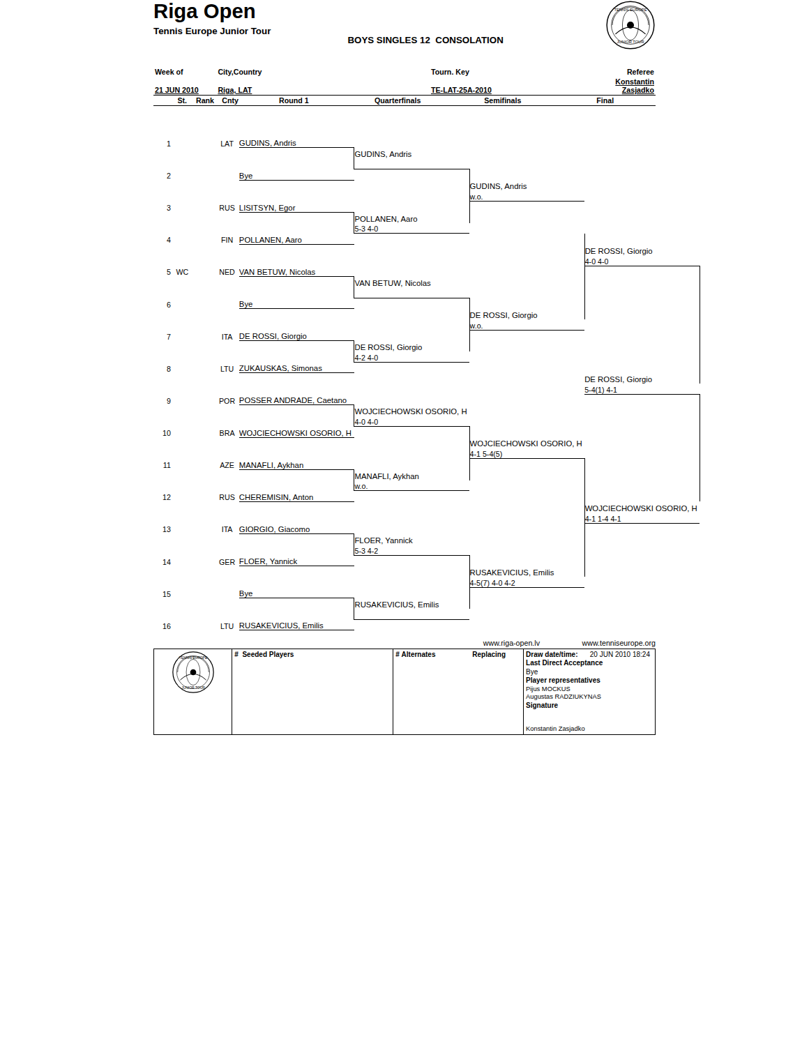Riga Open
Tennis Europe Junior Tour
BOYS SINGLES 12 CONSOLATION
TENNIS EUROPE JUNIOR TOUR
| Week of | City,Country | | Tourn. Key | | Referee |
| 21 JUN 2010 | Riga, LAT | | TE-LAT-25A-2010 | | Konstantin Zasjadko |
| | St. | Rank | Cnty | Round 1 | Quarterfinals | Semifinals | Final |
| 1 | | | LAT | GUDINS, Andris | | | |
| | | | | | GUDINS, Andris | | |
| 2 | | | | Bye | | | |
| | | | | | | GUDINS, Andris | |
| | | | | | | w.o. | |
| 3 | | | RUS | LISITSYN, Egor | | | |
| | | | | | POLLANEN, Aaro | | |
| | | | | | 5-3 4-0 | | |
| 4 | | | FIN | POLLANEN, Aaro | | | |
| | | | | | | | DE ROSSI, Giorgio |
| | | | | | | | 4-0 4-0 |
| 5 | WC | | NED | VAN BETUW, Nicolas | | | |
| | | | | | VAN BETUW, Nicolas | | |
| 6 | | | | Bye | | | |
| | | | | | | DE ROSSI, Giorgio | |
| | | | | | | w.o. | |
| 7 | | | ITA | DE ROSSI, Giorgio | | | |
| | | | | | DE ROSSI, Giorgio | | |
| | | | | | 4-2 4-0 | | |
| 8 | | | LTU | ZUKAUSKAS, Simonas | | | |
| | | | | | | | DE ROSSI, Giorgio |
| | | | | | | | 5-4(1) 4-1 |
| 9 | | | POR | POSSER ANDRADE, Caetano | | | |
| | | | | | WOJCIECHOWSKI OSORIO, H | | |
| | | | | | 4-0 4-0 | | |
| 10 | | | BRA | WOJCIECHOWSKI OSORIO, H | | | |
| | | | | | | WOJCIECHOWSKI OSORIO, H | |
| | | | | | | 4-1 5-4(5) | |
| 11 | | | AZE | MANAFLI, Aykhan | | | |
| | | | | | MANAFLI, Aykhan | | |
| | | | | | w.o. | | |
| 12 | | | RUS | CHEREMISIN, Anton | | | |
| | | | | | | | WOJCIECHOWSKI OSORIO, H |
| | | | | | | | 4-1 1-4 4-1 |
| 13 | | | ITA | GIORGIO, Giacomo | | | |
| | | | | | FLOER, Yannick | | |
| | | | | | 5-3 4-2 | | |
| 14 | | | GER | FLOER, Yannick | | | |
| | | | | | | RUSAKEVICIUS, Emilis | |
| | | | | | | 4-5(7) 4-0 4-2 | |
| 15 | | | | Bye | | | |
| | | | | | RUSAKEVICIUS, Emilis | | |
| 16 | | | LTU | RUSAKEVICIUS, Emilis | | | |
www.riga-open.lv www.tenniseurope.org
| TENNIS EUROPE JUNIOR TOUR | # Seeded Players | # Alternates Replacing | Draw date/time: 20 JUN 2010 18:24 Last Direct Acceptance Bye Player representatives Pijus MOCKUS Augustas RADZIUKYNAS Signature Konstantin Zasjadko |